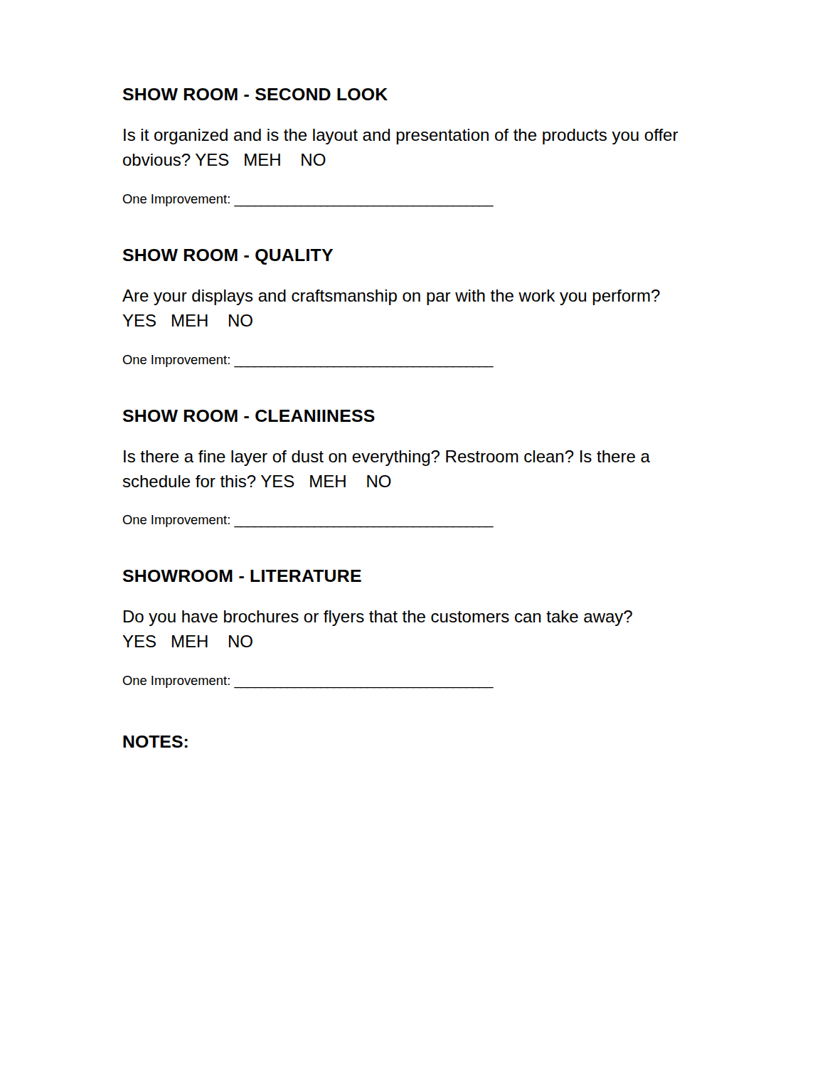SHOW ROOM - SECOND LOOK
Is it organized and is the layout and presentation of the products you offer obvious? YES MEH NO
One Improvement: _______________________________________
SHOW ROOM - QUALITY
Are your displays and craftsmanship on par with the work you perform? YES MEH NO
One Improvement: _______________________________________
SHOW ROOM - CLEANIINESS
Is there a fine layer of dust on everything? Restroom clean? Is there a schedule for this? YES MEH NO
One Improvement: _______________________________________
SHOWROOM - LITERATURE
Do you have brochures or flyers that the customers can take away? YES MEH NO
One Improvement: _______________________________________
NOTES: